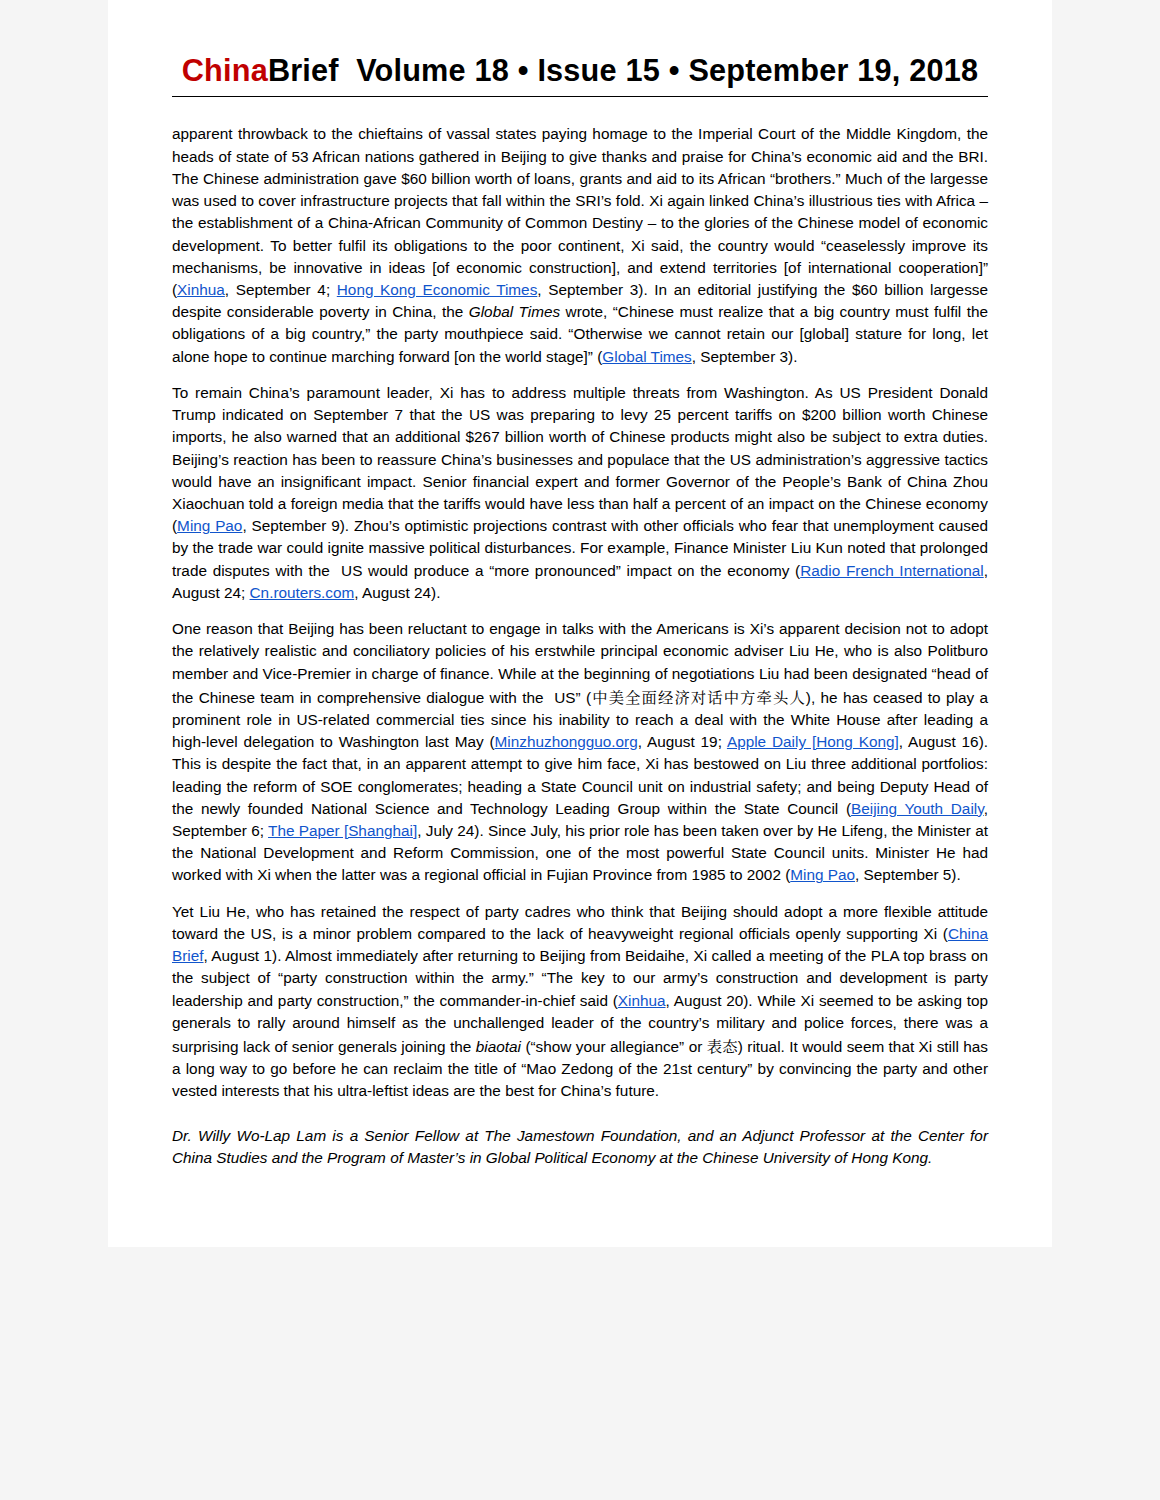China Brief Volume 18 • Issue 15 • September 19, 2018
apparent throwback to the chieftains of vassal states paying homage to the Imperial Court of the Middle Kingdom, the heads of state of 53 African nations gathered in Beijing to give thanks and praise for China’s economic aid and the BRI. The Chinese administration gave $60 billion worth of loans, grants and aid to its African “brothers.” Much of the largesse was used to cover infrastructure projects that fall within the SRI’s fold. Xi again linked China’s illustrious ties with Africa – the establishment of a China-African Community of Common Destiny – to the glories of the Chinese model of economic development. To better fulfil its obligations to the poor continent, Xi said, the country would “ceaselessly improve its mechanisms, be innovative in ideas [of economic construction], and extend territories [of international cooperation]” (Xinhua, September 4; Hong Kong Economic Times, September 3). In an editorial justifying the $60 billion largesse despite considerable poverty in China, the Global Times wrote, “Chinese must realize that a big country must fulfil the obligations of a big country,” the party mouthpiece said. “Otherwise we cannot retain our [global] stature for long, let alone hope to continue marching forward [on the world stage]” (Global Times, September 3).
To remain China’s paramount leader, Xi has to address multiple threats from Washington. As US President Donald Trump indicated on September 7 that the US was preparing to levy 25 percent tariffs on $200 billion worth Chinese imports, he also warned that an additional $267 billion worth of Chinese products might also be subject to extra duties. Beijing’s reaction has been to reassure China’s businesses and populace that the US administration’s aggressive tactics would have an insignificant impact. Senior financial expert and former Governor of the People’s Bank of China Zhou Xiaochuan told a foreign media that the tariffs would have less than half a percent of an impact on the Chinese economy (Ming Pao, September 9). Zhou’s optimistic projections contrast with other officials who fear that unemployment caused by the trade war could ignite massive political disturbances. For example, Finance Minister Liu Kun noted that prolonged trade disputes with the US would produce a “more pronounced” impact on the economy (Radio French International, August 24; Cn.routers.com, August 24).
One reason that Beijing has been reluctant to engage in talks with the Americans is Xi’s apparent decision not to adopt the relatively realistic and conciliatory policies of his erstwhile principal economic adviser Liu He, who is also Politburo member and Vice-Premier in charge of finance. While at the beginning of negotiations Liu had been designated “head of the Chinese team in comprehensive dialogue with the US” (中美全面经济对话中方牵头人), he has ceased to play a prominent role in US-related commercial ties since his inability to reach a deal with the White House after leading a high-level delegation to Washington last May (Minzhuzhongguo.org, August 19; Apple Daily [Hong Kong], August 16). This is despite the fact that, in an apparent attempt to give him face, Xi has bestowed on Liu three additional portfolios: leading the reform of SOE conglomerates; heading a State Council unit on industrial safety; and being Deputy Head of the newly founded National Science and Technology Leading Group within the State Council (Beijing Youth Daily, September 6; The Paper [Shanghai], July 24). Since July, his prior role has been taken over by He Lifeng, the Minister at the National Development and Reform Commission, one of the most powerful State Council units. Minister He had worked with Xi when the latter was a regional official in Fujian Province from 1985 to 2002 (Ming Pao, September 5).
Yet Liu He, who has retained the respect of party cadres who think that Beijing should adopt a more flexible attitude toward the US, is a minor problem compared to the lack of heavyweight regional officials openly supporting Xi (China Brief, August 1). Almost immediately after returning to Beijing from Beidaihe, Xi called a meeting of the PLA top brass on the subject of “party construction within the army.” “The key to our army’s construction and development is party leadership and party construction,” the commander-in-chief said (Xinhua, August 20). While Xi seemed to be asking top generals to rally around himself as the unchallenged leader of the country’s military and police forces, there was a surprising lack of senior generals joining the biaotai (“show your allegiance” or 表态) ritual. It would seem that Xi still has a long way to go before he can reclaim the title of “Mao Zedong of the 21st century” by convincing the party and other vested interests that his ultra-leftist ideas are the best for China’s future.
Dr. Willy Wo-Lap Lam is a Senior Fellow at The Jamestown Foundation, and an Adjunct Professor at the Center for China Studies and the Program of Master’s in Global Political Economy at the Chinese University of Hong Kong.